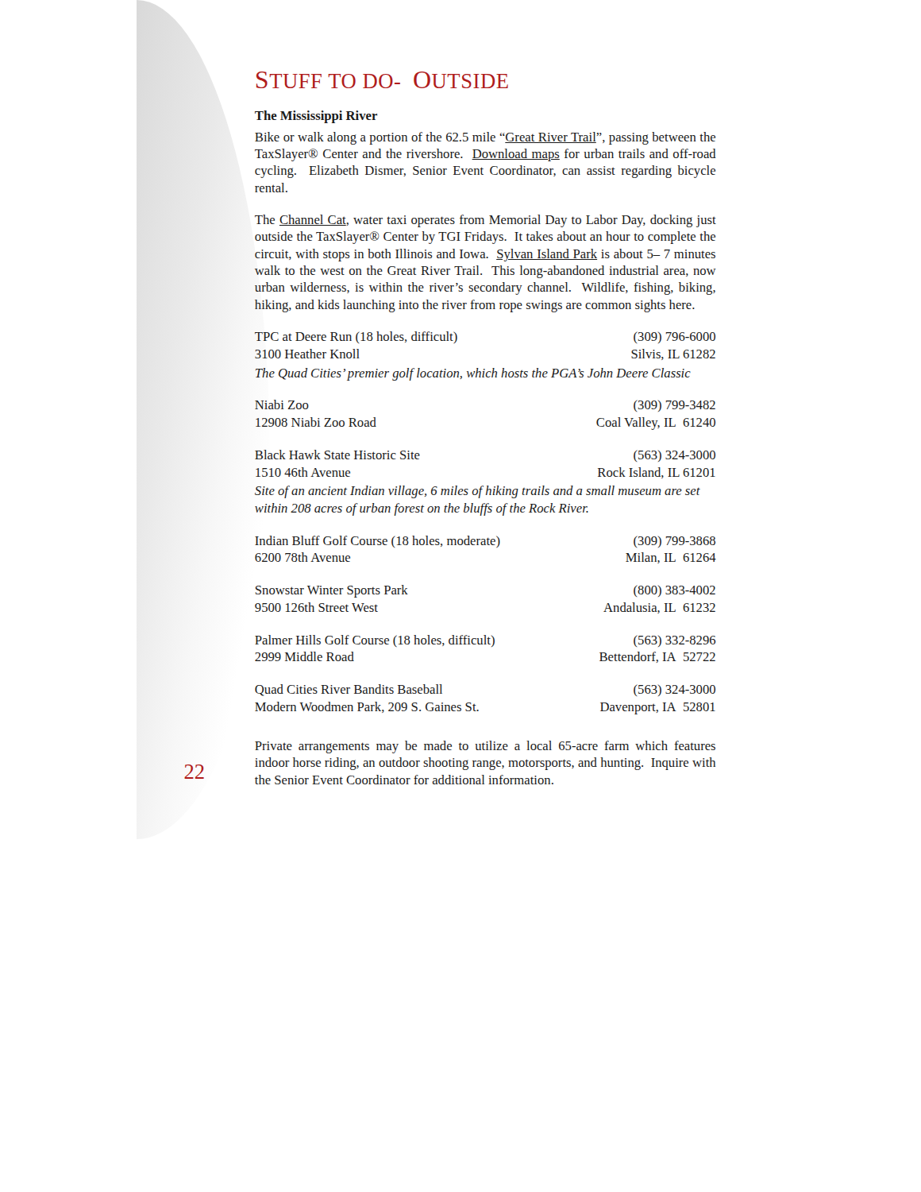22
STUFF TO DO- OUTSIDE
The Mississippi River
Bike or walk along a portion of the 62.5 mile “Great River Trail”, passing between the TaxSlayer® Center and the rivershore. Download maps for urban trails and off-road cycling. Elizabeth Dismer, Senior Event Coordinator, can assist regarding bicycle rental.
The Channel Cat, water taxi operates from Memorial Day to Labor Day, docking just outside the TaxSlayer® Center by TGI Fridays. It takes about an hour to complete the circuit, with stops in both Illinois and Iowa. Sylvan Island Park is about 5– 7 minutes walk to the west on the Great River Trail. This long-abandoned industrial area, now urban wilderness, is within the river’s secondary channel. Wildlife, fishing, biking, hiking, and kids launching into the river from rope swings are common sights here.
TPC at Deere Run (18 holes, difficult) (309) 796-6000
3100 Heather Knoll Silvis, IL 61282
The Quad Cities’ premier golf location, which hosts the PGA’s John Deere Classic
Niabi Zoo (309) 799-3482
12908 Niabi Zoo Road Coal Valley, IL 61240
Black Hawk State Historic Site (563) 324-3000
1510 46th Avenue Rock Island, IL 61201
Site of an ancient Indian village, 6 miles of hiking trails and a small museum are set within 208 acres of urban forest on the bluffs of the Rock River.
Indian Bluff Golf Course (18 holes, moderate) (309) 799-3868
6200 78th Avenue Milan, IL 61264
Snowstar Winter Sports Park (800) 383-4002
9500 126th Street West Andalusia, IL 61232
Palmer Hills Golf Course (18 holes, difficult) (563) 332-8296
2999 Middle Road Bettendorf, IA 52722
Quad Cities River Bandits Baseball (563) 324-3000
Modern Woodmen Park, 209 S. Gaines St. Davenport, IA 52801
Private arrangements may be made to utilize a local 65-acre farm which features indoor horse riding, an outdoor shooting range, motorsports, and hunting. Inquire with the Senior Event Coordinator for additional information.